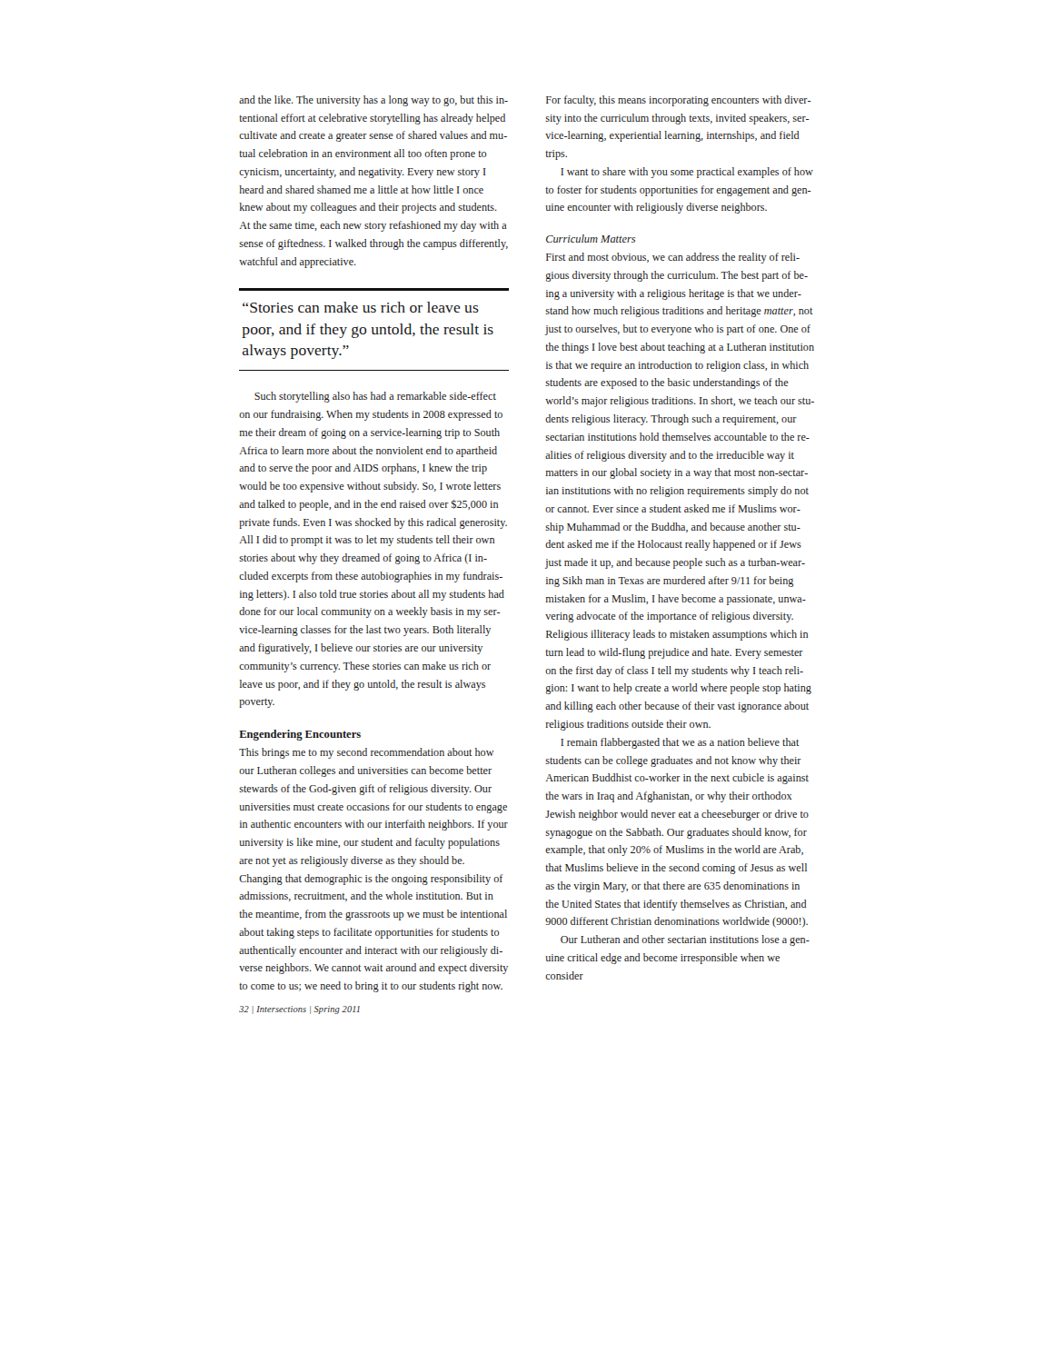and the like. The university has a long way to go, but this intentional effort at celebrative storytelling has already helped cultivate and create a greater sense of shared values and mutual celebration in an environment all too often prone to cynicism, uncertainty, and negativity. Every new story I heard and shared shamed me a little at how little I once knew about my colleagues and their projects and students. At the same time, each new story refashioned my day with a sense of giftedness. I walked through the campus differently, watchful and appreciative.
“Stories can make us rich or leave us poor, and if they go untold, the result is always poverty.”
Such storytelling also has had a remarkable side-effect on our fundraising. When my students in 2008 expressed to me their dream of going on a service-learning trip to South Africa to learn more about the nonviolent end to apartheid and to serve the poor and AIDS orphans, I knew the trip would be too expensive without subsidy. So, I wrote letters and talked to people, and in the end raised over $25,000 in private funds. Even I was shocked by this radical generosity. All I did to prompt it was to let my students tell their own stories about why they dreamed of going to Africa (I included excerpts from these autobiographies in my fundraising letters). I also told true stories about all my students had done for our local community on a weekly basis in my service-learning classes for the last two years. Both literally and figuratively, I believe our stories are our university community’s currency. These stories can make us rich or leave us poor, and if they go untold, the result is always poverty.
Engendering Encounters
This brings me to my second recommendation about how our Lutheran colleges and universities can become better stewards of the God-given gift of religious diversity. Our universities must create occasions for our students to engage in authentic encounters with our interfaith neighbors. If your university is like mine, our student and faculty populations are not yet as religiously diverse as they should be. Changing that demographic is the ongoing responsibility of admissions, recruitment, and the whole institution. But in the meantime, from the grassroots up we must be intentional about taking steps to facilitate opportunities for students to authentically encounter and interact with our religiously diverse neighbors. We cannot wait around and expect diversity to come to us; we need to bring it to our students right now. For faculty, this means incorporating encounters with diversity into the curriculum through texts, invited speakers, service-learning, experiential learning, internships, and field trips.
I want to share with you some practical examples of how to foster for students opportunities for engagement and genuine encounter with religiously diverse neighbors.
Curriculum Matters
First and most obvious, we can address the reality of religious diversity through the curriculum. The best part of being a university with a religious heritage is that we understand how much religious traditions and heritage matter, not just to ourselves, but to everyone who is part of one. One of the things I love best about teaching at a Lutheran institution is that we require an introduction to religion class, in which students are exposed to the basic understandings of the world’s major religious traditions. In short, we teach our students religious literacy. Through such a requirement, our sectarian institutions hold themselves accountable to the realities of religious diversity and to the irreducible way it matters in our global society in a way that most non-sectarian institutions with no religion requirements simply do not or cannot. Ever since a student asked me if Muslims worship Muhammad or the Buddha, and because another student asked me if the Holocaust really happened or if Jews just made it up, and because people such as a turban-wearing Sikh man in Texas are murdered after 9/11 for being mistaken for a Muslim, I have become a passionate, unwavering advocate of the importance of religious diversity. Religious illiteracy leads to mistaken assumptions which in turn lead to wild-flung prejudice and hate. Every semester on the first day of class I tell my students why I teach religion: I want to help create a world where people stop hating and killing each other because of their vast ignorance about religious traditions outside their own.
I remain flabbergasted that we as a nation believe that students can be college graduates and not know why their American Buddhist co-worker in the next cubicle is against the wars in Iraq and Afghanistan, or why their orthodox Jewish neighbor would never eat a cheeseburger or drive to synagogue on the Sabbath. Our graduates should know, for example, that only 20% of Muslims in the world are Arab, that Muslims believe in the second coming of Jesus as well as the virgin Mary, or that there are 635 denominations in the United States that identify themselves as Christian, and 9000 different Christian denominations worldwide (9000!).
Our Lutheran and other sectarian institutions lose a genuine critical edge and become irresponsible when we consider
32 | Intersections | Spring 2011